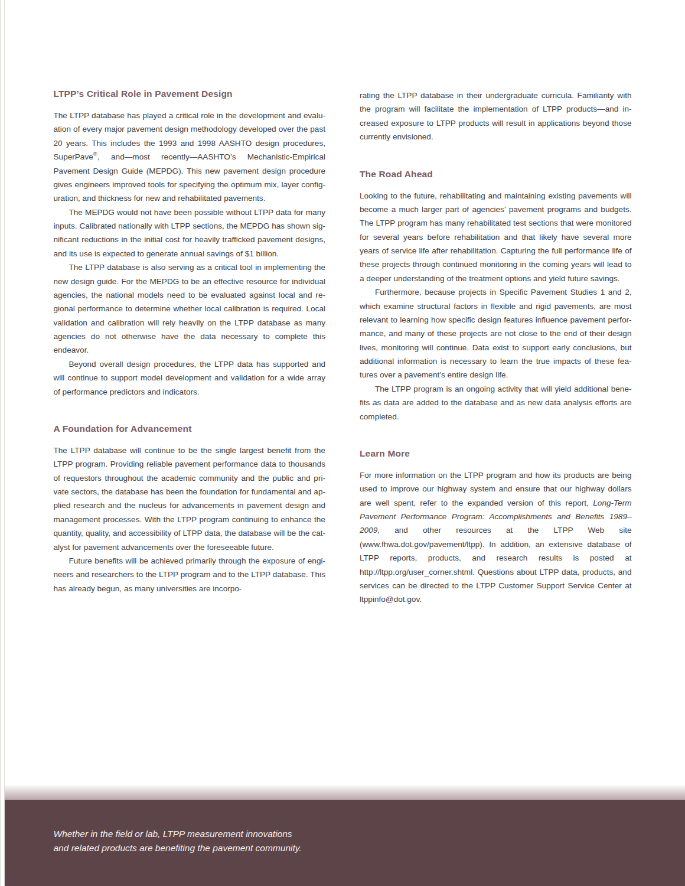LTPP’s Critical Role in Pavement Design
The LTPP database has played a critical role in the development and evaluation of every major pavement design methodology developed over the past 20 years. This includes the 1993 and 1998 AASHTO design procedures, SuperPave®, and—most recently—AASHTO’s Mechanistic-Empirical Pavement Design Guide (MEPDG). This new pavement design procedure gives engineers improved tools for specifying the optimum mix, layer configuration, and thickness for new and rehabilitated pavements.
The MEPDG would not have been possible without LTPP data for many inputs. Calibrated nationally with LTPP sections, the MEPDG has shown significant reductions in the initial cost for heavily trafficked pavement designs, and its use is expected to generate annual savings of $1 billion.
The LTPP database is also serving as a critical tool in implementing the new design guide. For the MEPDG to be an effective resource for individual agencies, the national models need to be evaluated against local and regional performance to determine whether local calibration is required. Local validation and calibration will rely heavily on the LTPP database as many agencies do not otherwise have the data necessary to complete this endeavor.
Beyond overall design procedures, the LTPP data has supported and will continue to support model development and validation for a wide array of performance predictors and indicators.
A Foundation for Advancement
The LTPP database will continue to be the single largest benefit from the LTPP program. Providing reliable pavement performance data to thousands of requestors throughout the academic community and the public and private sectors, the database has been the foundation for fundamental and applied research and the nucleus for advancements in pavement design and management processes. With the LTPP program continuing to enhance the quantity, quality, and accessibility of LTPP data, the database will be the catalyst for pavement advancements over the foreseeable future.
Future benefits will be achieved primarily through the exposure of engineers and researchers to the LTPP program and to the LTPP database. This has already begun, as many universities are incorpo-
rating the LTPP database in their undergraduate curricula. Familiarity with the program will facilitate the implementation of LTPP products—and increased exposure to LTPP products will result in applications beyond those currently envisioned.
The Road Ahead
Looking to the future, rehabilitating and maintaining existing pavements will become a much larger part of agencies’ pavement programs and budgets. The LTPP program has many rehabilitated test sections that were monitored for several years before rehabilitation and that likely have several more years of service life after rehabilitation. Capturing the full performance life of these projects through continued monitoring in the coming years will lead to a deeper understanding of the treatment options and yield future savings.
Furthermore, because projects in Specific Pavement Studies 1 and 2, which examine structural factors in flexible and rigid pavements, are most relevant to learning how specific design features influence pavement performance, and many of these projects are not close to the end of their design lives, monitoring will continue. Data exist to support early conclusions, but additional information is necessary to learn the true impacts of these features over a pavement’s entire design life.
The LTPP program is an ongoing activity that will yield additional benefits as data are added to the database and as new data analysis efforts are completed.
Learn More
For more information on the LTPP program and how its products are being used to improve our highway system and ensure that our highway dollars are well spent, refer to the expanded version of this report, Long-Term Pavement Performance Program: Accomplishments and Benefits 1989–2009, and other resources at the LTPP Web site (www.fhwa.dot.gov/pavement/ltpp). In addition, an extensive database of LTPP reports, products, and research results is posted at http://ltpp.org/user_corner.shtml. Questions about LTPP data, products, and services can be directed to the LTPP Customer Support Service Center at ltppinfo@dot.gov.
Whether in the field or lab, LTPP measurement innovations
and related products are benefiting the pavement community.